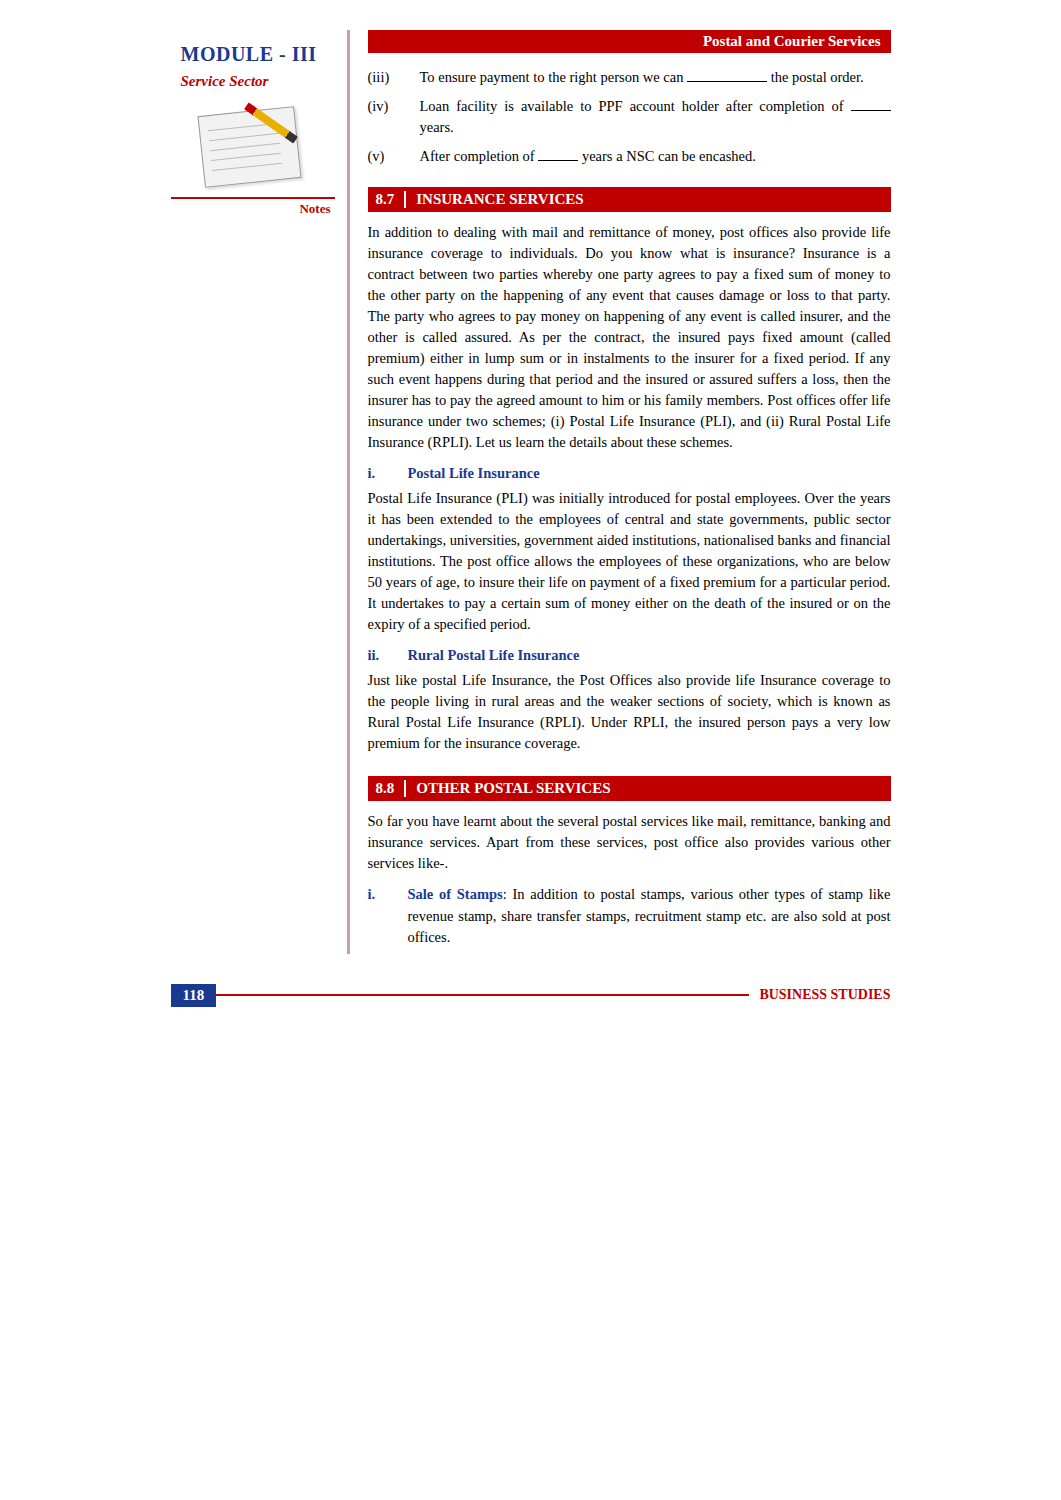MODULE - III
Service Sector
Notes
Postal and Courier Services
(iii)
To ensure payment to the right person we can the postal order.
(iv)
Loan facility is available to PPF account holder after completion of years.
(v)
After completion of years a NSC can be encashed.
8.7 INSURANCE SERVICES
In addition to dealing with mail and remittance of money, post offices also provide life insurance coverage to individuals. Do you know what is insurance? Insurance is a contract between two parties whereby one party agrees to pay a fixed sum of money to the other party on the happening of any event that causes damage or loss to that party. The party who agrees to pay money on happening of any event is called insurer, and the other is called assured. As per the contract, the insured pays fixed amount (called premium) either in lump sum or in instalments to the insurer for a fixed period. If any such event happens during that period and the insured or assured suffers a loss, then the insurer has to pay the agreed amount to him or his family members. Post offices offer life insurance under two schemes; (i) Postal Life Insurance (PLI), and (ii) Rural Postal Life Insurance (RPLI). Let us learn the details about these schemes.
i. Postal Life Insurance
Postal Life Insurance (PLI) was initially introduced for postal employees. Over the years it has been extended to the employees of central and state governments, public sector undertakings, universities, government aided institutions, nationalised banks and financial institutions. The post office allows the employees of these organizations, who are below 50 years of age, to insure their life on payment of a fixed premium for a particular period. It undertakes to pay a certain sum of money either on the death of the insured or on the expiry of a specified period.
ii. Rural Postal Life Insurance
Just like postal Life Insurance, the Post Offices also provide life Insurance coverage to the people living in rural areas and the weaker sections of society, which is known as Rural Postal Life Insurance (RPLI). Under RPLI, the insured person pays a very low premium for the insurance coverage.
8.8 OTHER POSTAL SERVICES
So far you have learnt about the several postal services like mail, remittance, banking and insurance services. Apart from these services, post office also provides various other services like-.
i.
Sale of Stamps: In addition to postal stamps, various other types of stamp like revenue stamp, share transfer stamps, recruitment stamp etc. are also sold at post offices.
118
BUSINESS STUDIES